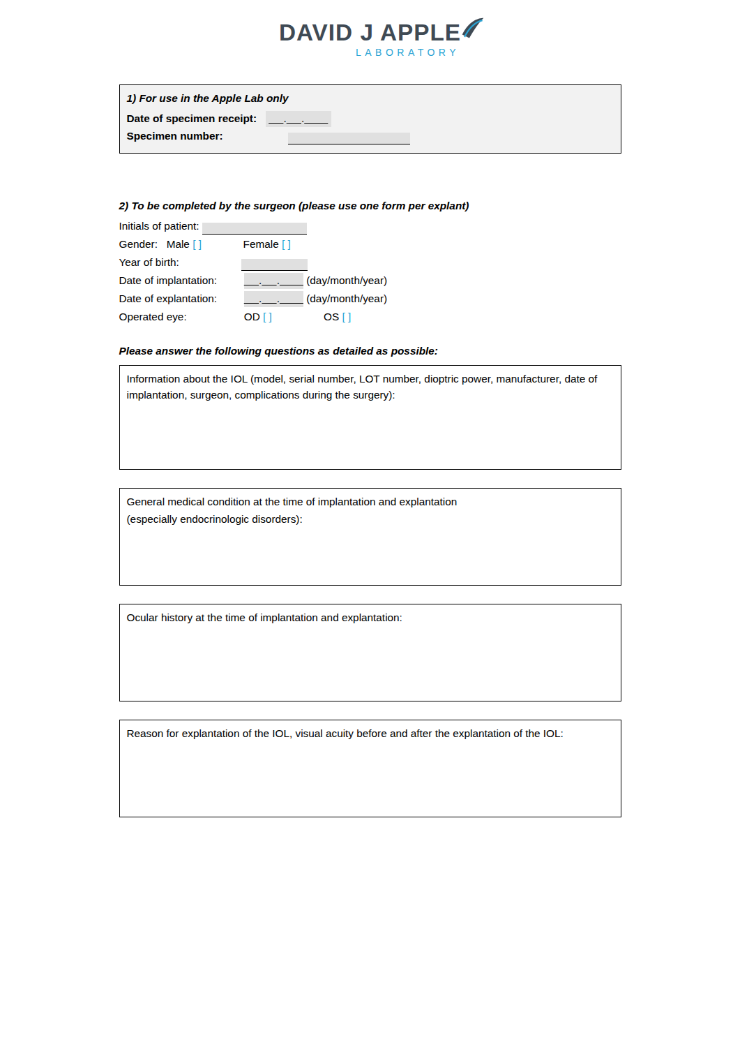DAVID J APPLE
LABORATORY
1) For use in the Apple Lab only
Date of specimen receipt: . .
Specimen number:
2) To be completed by the surgeon (please use one form per explant)
Initials of patient:
Gender: Male [ ] Female [ ]
Year of birth:
Date of implantation: . . (day/month/year)
Date of explantation: . . (day/month/year)
Operated eye: OD [ ] OS [ ]
Please answer the following questions as detailed as possible:
Information about the IOL (model, serial number, LOT number, dioptric power, manufacturer, date of implantation, surgeon, complications during the surgery):
General medical condition at the time of implantation and explantation
(especially endocrinologic disorders):
Ocular history at the time of implantation and explantation:
Reason for explantation of the IOL, visual acuity before and after the explantation of the IOL: